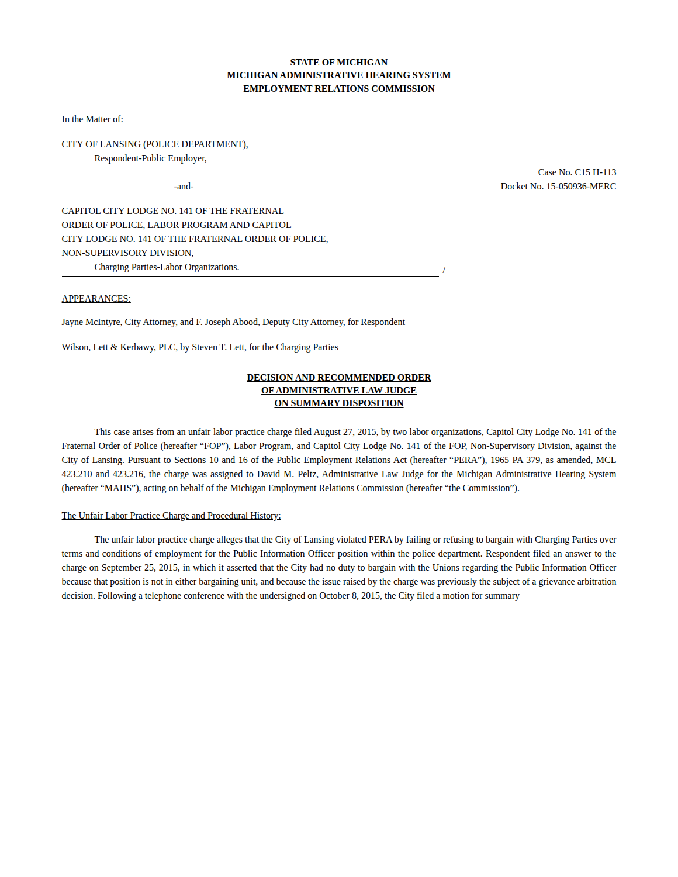STATE OF MICHIGAN
MICHIGAN ADMINISTRATIVE HEARING SYSTEM
EMPLOYMENT RELATIONS COMMISSION
In the Matter of:
| CITY OF LANSING (POLICE DEPARTMENT), Respondent-Public Employer, | |
| | Case No. C15 H-113 |
| -and- | Docket No. 15-050936-MERC |
CAPITOL CITY LODGE NO. 141 OF THE FRATERNAL
ORDER OF POLICE, LABOR PROGRAM AND CAPITOL
CITY LODGE NO. 141 OF THE FRATERNAL ORDER OF POLICE,
NON-SUPERVISORY DIVISION,
Charging Parties-Labor Organizations.
APPEARANCES:
Jayne McIntyre, City Attorney, and F. Joseph Abood, Deputy City Attorney, for Respondent
Wilson, Lett & Kerbawy, PLC, by Steven T. Lett, for the Charging Parties
DECISION AND RECOMMENDED ORDER
OF ADMINISTRATIVE LAW JUDGE
ON SUMMARY DISPOSITION
This case arises from an unfair labor practice charge filed August 27, 2015, by two labor organizations, Capitol City Lodge No. 141 of the Fraternal Order of Police (hereafter “FOP”), Labor Program, and Capitol City Lodge No. 141 of the FOP, Non-Supervisory Division, against the City of Lansing. Pursuant to Sections 10 and 16 of the Public Employment Relations Act (hereafter “PERA”), 1965 PA 379, as amended, MCL 423.210 and 423.216, the charge was assigned to David M. Peltz, Administrative Law Judge for the Michigan Administrative Hearing System (hereafter “MAHS”), acting on behalf of the Michigan Employment Relations Commission (hereafter “the Commission”).
The Unfair Labor Practice Charge and Procedural History:
The unfair labor practice charge alleges that the City of Lansing violated PERA by failing or refusing to bargain with Charging Parties over terms and conditions of employment for the Public Information Officer position within the police department. Respondent filed an answer to the charge on September 25, 2015, in which it asserted that the City had no duty to bargain with the Unions regarding the Public Information Officer because that position is not in either bargaining unit, and because the issue raised by the charge was previously the subject of a grievance arbitration decision. Following a telephone conference with the undersigned on October 8, 2015, the City filed a motion for summary